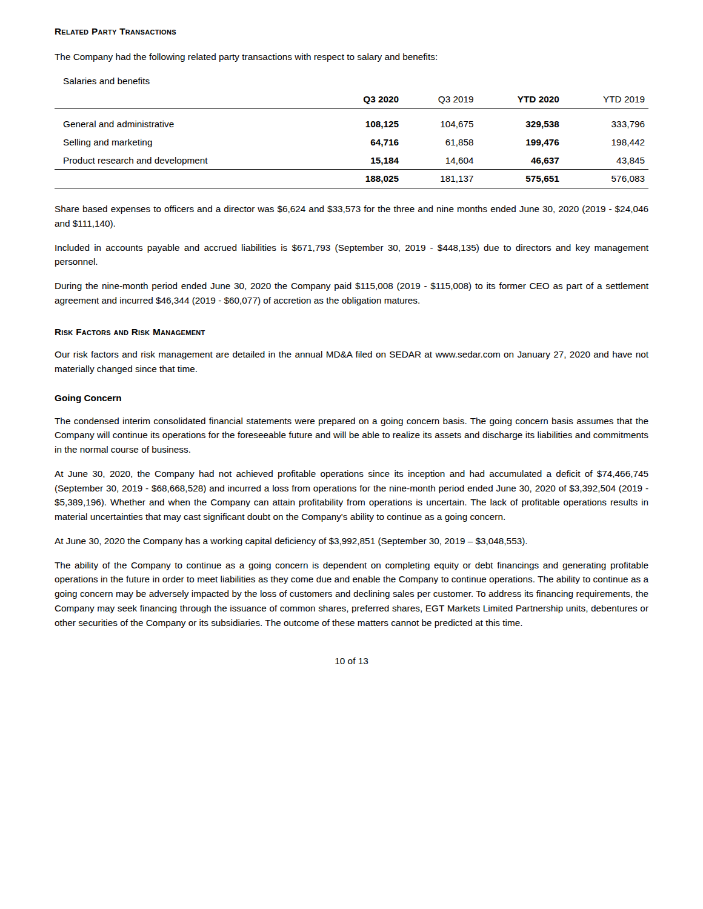Related Party Transactions
The Company had the following related party transactions with respect to salary and benefits:
Salaries and benefits
| | Q3 2020 | Q3 2019 | YTD 2020 | YTD 2019 |
| --- | --- | --- | --- | --- |
| General and administrative | 108,125 | 104,675 | 329,538 | 333,796 |
| Selling and marketing | 64,716 | 61,858 | 199,476 | 198,442 |
| Product research and development | 15,184 | 14,604 | 46,637 | 43,845 |
| | 188,025 | 181,137 | 575,651 | 576,083 |
Share based expenses to officers and a director was $6,624 and $33,573 for the three and nine months ended June 30, 2020 (2019 - $24,046 and $111,140).
Included in accounts payable and accrued liabilities is $671,793 (September 30, 2019 - $448,135) due to directors and key management personnel.
During the nine-month period ended June 30, 2020 the Company paid $115,008 (2019 - $115,008) to its former CEO as part of a settlement agreement and incurred $46,344 (2019 - $60,077) of accretion as the obligation matures.
Risk Factors and Risk Management
Our risk factors and risk management are detailed in the annual MD&A filed on SEDAR at www.sedar.com on January 27, 2020 and have not materially changed since that time.
Going Concern
The condensed interim consolidated financial statements were prepared on a going concern basis. The going concern basis assumes that the Company will continue its operations for the foreseeable future and will be able to realize its assets and discharge its liabilities and commitments in the normal course of business.
At June 30, 2020, the Company had not achieved profitable operations since its inception and had accumulated a deficit of $74,466,745 (September 30, 2019 - $68,668,528) and incurred a loss from operations for the nine-month period ended June 30, 2020 of $3,392,504 (2019 - $5,389,196). Whether and when the Company can attain profitability from operations is uncertain. The lack of profitable operations results in material uncertainties that may cast significant doubt on the Company's ability to continue as a going concern.
At June 30, 2020 the Company has a working capital deficiency of $3,992,851 (September 30, 2019 – $3,048,553).
The ability of the Company to continue as a going concern is dependent on completing equity or debt financings and generating profitable operations in the future in order to meet liabilities as they come due and enable the Company to continue operations. The ability to continue as a going concern may be adversely impacted by the loss of customers and declining sales per customer. To address its financing requirements, the Company may seek financing through the issuance of common shares, preferred shares, EGT Markets Limited Partnership units, debentures or other securities of the Company or its subsidiaries. The outcome of these matters cannot be predicted at this time.
10 of 13